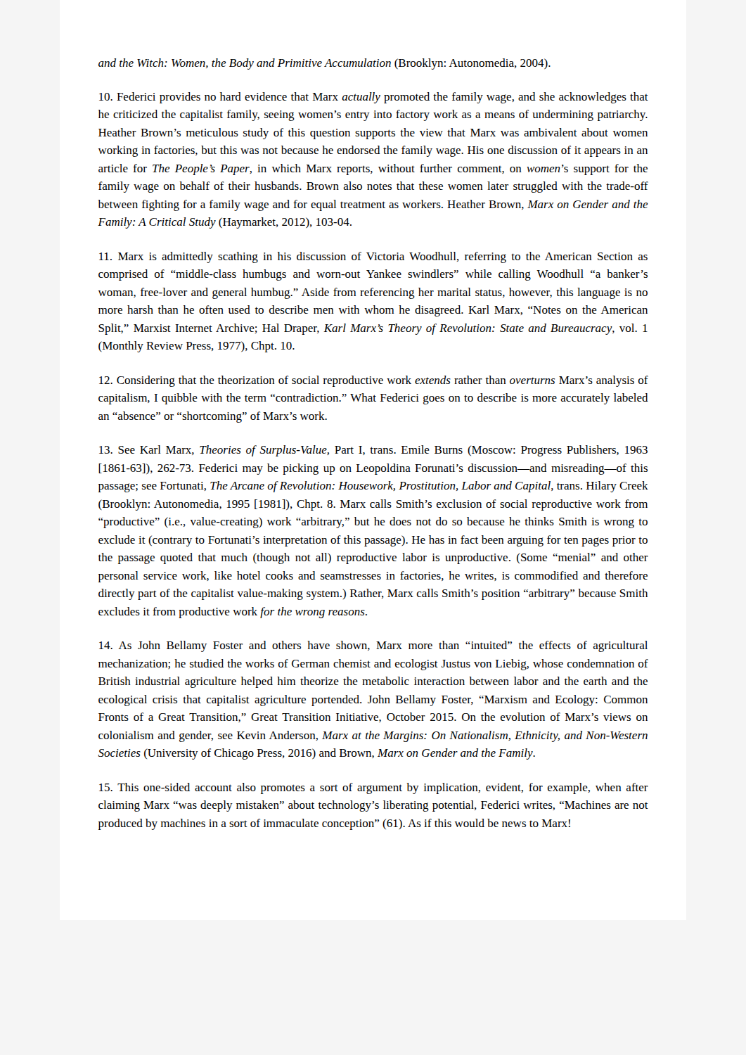and the Witch: Women, the Body and Primitive Accumulation (Brooklyn: Autonomedia, 2004).
10. Federici provides no hard evidence that Marx actually promoted the family wage, and she acknowledges that he criticized the capitalist family, seeing women’s entry into factory work as a means of undermining patriarchy. Heather Brown’s meticulous study of this question supports the view that Marx was ambivalent about women working in factories, but this was not because he endorsed the family wage. His one discussion of it appears in an article for The People’s Paper, in which Marx reports, without further comment, on women’s support for the family wage on behalf of their husbands. Brown also notes that these women later struggled with the trade-off between fighting for a family wage and for equal treatment as workers. Heather Brown, Marx on Gender and the Family: A Critical Study (Haymarket, 2012), 103-04.
11. Marx is admittedly scathing in his discussion of Victoria Woodhull, referring to the American Section as comprised of “middle-class humbugs and worn-out Yankee swindlers” while calling Woodhull “a banker’s woman, free-lover and general humbug.” Aside from referencing her marital status, however, this language is no more harsh than he often used to describe men with whom he disagreed. Karl Marx, “Notes on the American Split,” Marxist Internet Archive; Hal Draper, Karl Marx’s Theory of Revolution: State and Bureaucracy, vol. 1 (Monthly Review Press, 1977), Chpt. 10.
12. Considering that the theorization of social reproductive work extends rather than overturns Marx’s analysis of capitalism, I quibble with the term “contradiction.” What Federici goes on to describe is more accurately labeled an “absence” or “shortcoming” of Marx’s work.
13. See Karl Marx, Theories of Surplus-Value, Part I, trans. Emile Burns (Moscow: Progress Publishers, 1963 [1861-63]), 262-73. Federici may be picking up on Leopoldina Forunati’s discussion—and misreading—of this passage; see Fortunati, The Arcane of Revolution: Housework, Prostitution, Labor and Capital, trans. Hilary Creek (Brooklyn: Autonomedia, 1995 [1981]), Chpt. 8. Marx calls Smith’s exclusion of social reproductive work from “productive” (i.e., value-creating) work “arbitrary,” but he does not do so because he thinks Smith is wrong to exclude it (contrary to Fortunati’s interpretation of this passage). He has in fact been arguing for ten pages prior to the passage quoted that much (though not all) reproductive labor is unproductive. (Some “menial” and other personal service work, like hotel cooks and seamstresses in factories, he writes, is commodified and therefore directly part of the capitalist value-making system.) Rather, Marx calls Smith’s position “arbitrary” because Smith excludes it from productive work for the wrong reasons.
14. As John Bellamy Foster and others have shown, Marx more than “intuited” the effects of agricultural mechanization; he studied the works of German chemist and ecologist Justus von Liebig, whose condemnation of British industrial agriculture helped him theorize the metabolic interaction between labor and the earth and the ecological crisis that capitalist agriculture portended. John Bellamy Foster, “Marxism and Ecology: Common Fronts of a Great Transition,” Great Transition Initiative, October 2015. On the evolution of Marx’s views on colonialism and gender, see Kevin Anderson, Marx at the Margins: On Nationalism, Ethnicity, and Non-Western Societies (University of Chicago Press, 2016) and Brown, Marx on Gender and the Family.
15. This one-sided account also promotes a sort of argument by implication, evident, for example, when after claiming Marx “was deeply mistaken” about technology’s liberating potential, Federici writes, “Machines are not produced by machines in a sort of immaculate conception” (61). As if this would be news to Marx!